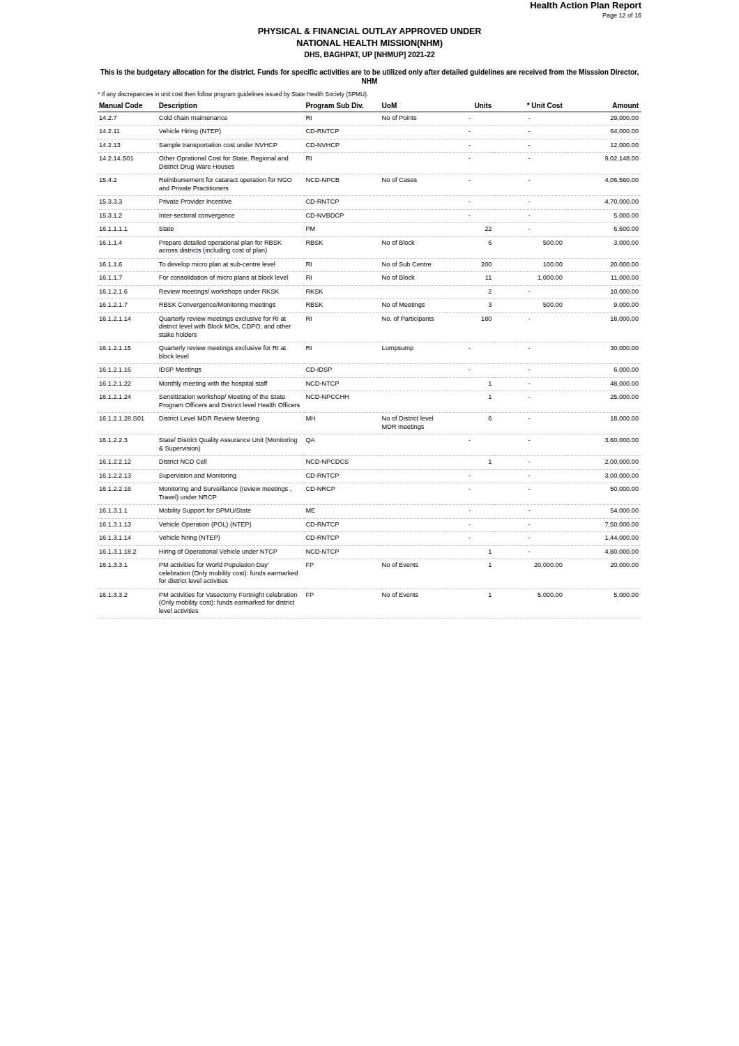Health Action Plan Report
Page 12 of 16
PHYSICAL & FINANCIAL OUTLAY APPROVED UNDER
NATIONAL HEALTH MISSION(NHM)
DHS, BAGHPAT, UP [NHMUP] 2021-22
This is the budgetary allocation for the district. Funds for specific activities are to be utilized only after detailed guidelines are received from the Misssion Director, NHM
* If any discrepancies in unit cost then follow program guidelines issued by State Health Society (SPMU).
| Manual Code | Description | Program Sub Div. | UoM | Units | * Unit Cost | Amount |
| --- | --- | --- | --- | --- | --- | --- |
| 14.2.7 | Cold chain maintenance | RI | No of Points | - | - | 29,000.00 |
| 14.2.11 | Vehicle Hiring (NTEP) | CD-RNTCP | | - | - | 64,000.00 |
| 14.2.13 | Sample transportation cost under NVHCP | CD-NVHCP | | - | - | 12,000.00 |
| 14.2.14.S01 | Other Oprational Cost for State, Regional and District Drug Ware Houses | RI | | - | - | 9,02,148.00 |
| 15.4.2 | Reimbursement for cataract operation for NGO and Private Practitioners | NCD-NPCB | No of Cases | - | - | 4,06,560.00 |
| 15.3.3.3 | Private Provider Incentive | CD-RNTCP | | - | - | 4,70,000.00 |
| 15.3.1.2 | Inter-sectoral convergence | CD-NVBDCP | | - | - | 5,000.00 |
| 16.1.1.1.1 | State | PM | | 22 | - | 6,600.00 |
| 16.1.1.4 | Prepare detailed operational plan for RBSK across districts (including cost of plan) | RBSK | No of Block | 6 | 500.00 | 3,000.00 |
| 16.1.1.6 | To develop micro plan at sub-centre level | RI | No of Sub Centre | 200 | 100.00 | 20,000.00 |
| 16.1.1.7 | For consolidation of micro plans at block level | RI | No of Block | 11 | 1,000.00 | 11,000.00 |
| 16.1.2.1.6 | Review meetings/ workshops under RKSK | RKSK | | 2 | - | 10,000.00 |
| 16.1.2.1.7 | RBSK Convergence/Monitoring meetings | RBSK | No of Meetings | 3 | 500.00 | 9,000.00 |
| 16.1.2.1.14 | Quarterly review meetings exclusive for RI at district level with Block MOs, CDPO, and other stake holders | RI | No. of Participants | 180 | - | 18,000.00 |
| 16.1.2.1.15 | Quarterly review meetings exclusive for RI at block level | RI | Lumpsump | - | - | 30,000.00 |
| 16.1.2.1.16 | IDSP Meetings | CD-IDSP | | - | - | 6,000.00 |
| 16.1.2.1.22 | Monthly meeting with the hospital staff | NCD-NTCP | | 1 | - | 48,000.00 |
| 16.1.2.1.24 | Sensitization workshop/ Meeting of the State Program Officers and District level Health Officers | NCD-NPCCHH | | 1 | - | 25,000.00 |
| 16.1.2.1.28.S01 | District Level MDR Review Meeting | MH | No of District level MDR meetings | 6 | - | 18,000.00 |
| 16.1.2.2.3 | State/ District Quality Assurance Unit (Monitoring & Supervision) | QA | | - | - | 3,60,000.00 |
| 16.1.2.2.12 | District NCD Cell | NCD-NPCDCS | | 1 | - | 2,00,000.00 |
| 16.1.2.2.13 | Supervision and Monitoring | CD-RNTCP | | - | - | 3,00,000.00 |
| 16.1.2.2.16 | Monitoring and Surveillance (review meetings , Travel) under NRCP | CD-NRCP | | - | - | 50,000.00 |
| 16.1.3.1.1 | Mobility Support for SPMU/State | ME | | - | - | 54,000.00 |
| 16.1.3.1.13 | Vehicle Operation (POL) (NTEP) | CD-RNTCP | | - | - | 7,50,000.00 |
| 16.1.3.1.14 | Vehicle hiring (NTEP) | CD-RNTCP | | - | - | 1,44,000.00 |
| 16.1.3.1.18.2 | Hiring of Operational Vehicle under NTCP | NCD-NTCP | | 1 | - | 4,80,000.00 |
| 16.1.3.3.1 | PM activities for World Population Day' celebration (Only mobility cost): funds earmarked for district level activities | FP | No of Events | 1 | 20,000.00 | 20,000.00 |
| 16.1.3.3.2 | PM activities for Vasectomy Fortnight celebration (Only mobility cost): funds earmarked for district level activities | FP | No of Events | 1 | 5,000.00 | 5,000.00 |